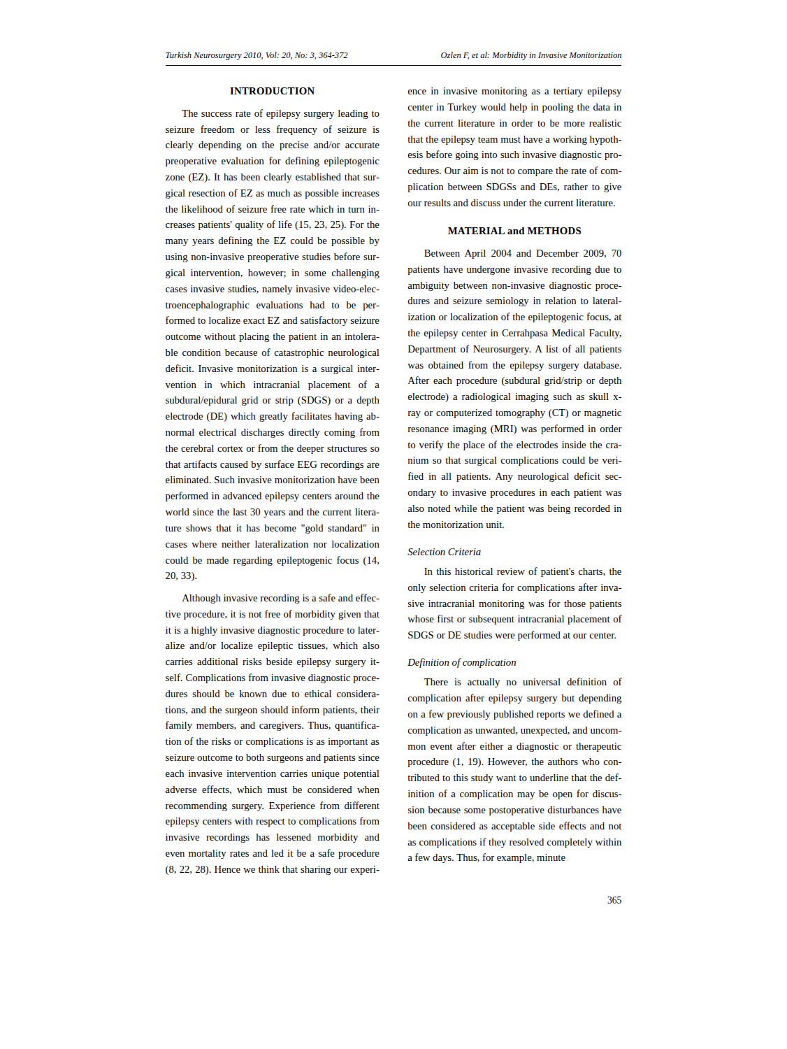Turkish Neurosurgery 2010, Vol: 20, No: 3, 364-372 Ozlen F, et al: Morbidity in Invasive Monitorization
INTRODUCTION
The success rate of epilepsy surgery leading to seizure freedom or less frequency of seizure is clearly depending on the precise and/or accurate preoperative evaluation for defining epileptogenic zone (EZ). It has been clearly established that surgical resection of EZ as much as possible increases the likelihood of seizure free rate which in turn increases patients' quality of life (15, 23, 25). For the many years defining the EZ could be possible by using non-invasive preoperative studies before surgical intervention, however; in some challenging cases invasive studies, namely invasive video-electroencephalographic evaluations had to be performed to localize exact EZ and satisfactory seizure outcome without placing the patient in an intolerable condition because of catastrophic neurological deficit. Invasive monitorization is a surgical intervention in which intracranial placement of a subdural/epidural grid or strip (SDGS) or a depth electrode (DE) which greatly facilitates having abnormal electrical discharges directly coming from the cerebral cortex or from the deeper structures so that artifacts caused by surface EEG recordings are eliminated. Such invasive monitorization have been performed in advanced epilepsy centers around the world since the last 30 years and the current literature shows that it has become "gold standard" in cases where neither lateralization nor localization could be made regarding epileptogenic focus (14, 20, 33).
Although invasive recording is a safe and effective procedure, it is not free of morbidity given that it is a highly invasive diagnostic procedure to lateralize and/or localize epileptic tissues, which also carries additional risks beside epilepsy surgery itself. Complications from invasive diagnostic procedures should be known due to ethical considerations, and the surgeon should inform patients, their family members, and caregivers. Thus, quantification of the risks or complications is as important as seizure outcome to both surgeons and patients since each invasive intervention carries unique potential adverse effects, which must be considered when recommending surgery. Experience from different epilepsy centers with respect to complications from invasive recordings has lessened morbidity and even mortality rates and led it be a safe procedure (8, 22, 28). Hence we think that sharing our experience in invasive monitoring as a tertiary epilepsy center in Turkey would help in pooling the data in the current literature in order to be more realistic that the epilepsy team must have a working hypothesis before going into such invasive diagnostic procedures. Our aim is not to compare the rate of complication between SDGSs and DEs, rather to give our results and discuss under the current literature.
MATERIAL and METHODS
Between April 2004 and December 2009, 70 patients have undergone invasive recording due to ambiguity between non-invasive diagnostic procedures and seizure semiology in relation to lateralization or localization of the epileptogenic focus, at the epilepsy center in Cerrahpasa Medical Faculty, Department of Neurosurgery. A list of all patients was obtained from the epilepsy surgery database. After each procedure (subdural grid/strip or depth electrode) a radiological imaging such as skull x-ray or computerized tomography (CT) or magnetic resonance imaging (MRI) was performed in order to verify the place of the electrodes inside the cranium so that surgical complications could be verified in all patients. Any neurological deficit secondary to invasive procedures in each patient was also noted while the patient was being recorded in the monitorization unit.
Selection Criteria
In this historical review of patient's charts, the only selection criteria for complications after invasive intracranial monitoring was for those patients whose first or subsequent intracranial placement of SDGS or DE studies were performed at our center.
Definition of complication
There is actually no universal definition of complication after epilepsy surgery but depending on a few previously published reports we defined a complication as unwanted, unexpected, and uncommon event after either a diagnostic or therapeutic procedure (1, 19). However, the authors who contributed to this study want to underline that the definition of a complication may be open for discussion because some postoperative disturbances have been considered as acceptable side effects and not as complications if they resolved completely within a few days. Thus, for example, minute
365